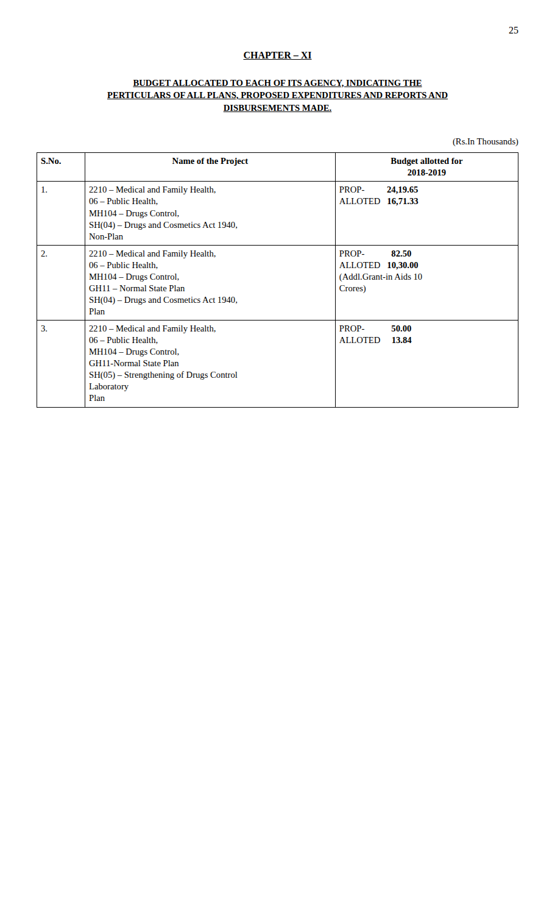25
CHAPTER – XI
BUDGET ALLOCATED TO EACH OF ITS AGENCY, INDICATING THE
PERTICULARS OF ALL PLANS, PROPOSED EXPENDITURES AND REPORTS AND
DISBURSEMENTS MADE.
(Rs.In Thousands)
| S.No. | Name of the Project | Budget allotted for 2018-2019 |
| --- | --- | --- |
| 1. | 2210 – Medical and Family Health, 06 – Public Health, MH104 – Drugs Control, SH(04) – Drugs and Cosmetics Act 1940, Non-Plan | PROP- 24,19.65 ALLOTED 16,71.33 |
| 2. | 2210 – Medical and Family Health, 06 – Public Health, MH104 – Drugs Control, GH11 – Normal State Plan SH(04) – Drugs and Cosmetics Act 1940, Plan | PROP- 82.50 ALLOTED 10,30.00 (Addl.Grant-in Aids 10 Crores) |
| 3. | 2210 – Medical and Family Health, 06 – Public Health, MH104 – Drugs Control, GH11-Normal State Plan SH(05) – Strengthening of Drugs Control Laboratory Plan | PROP- 50.00 ALLOTED 13.84 |